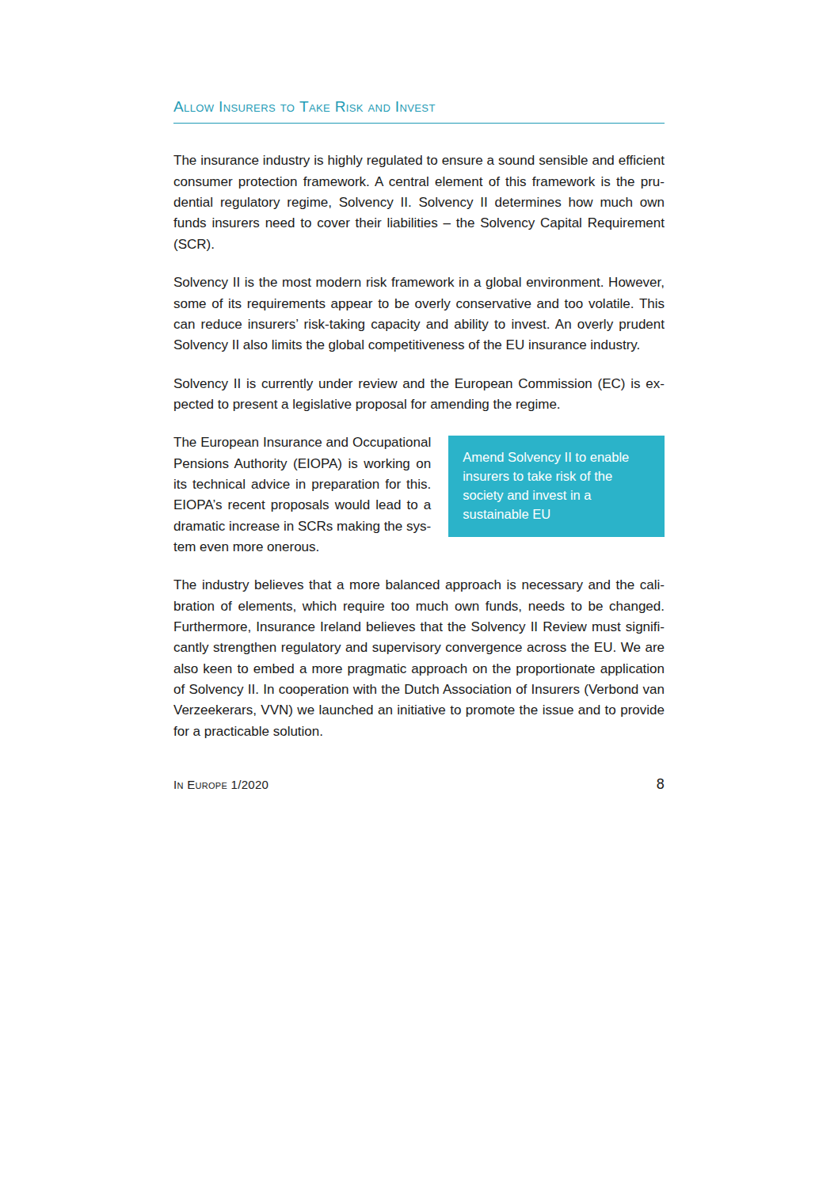Allow Insurers to Take Risk and Invest
The insurance industry is highly regulated to ensure a sound sensible and efficient consumer protection framework. A central element of this framework is the prudential regulatory regime, Solvency II. Solvency II determines how much own funds insurers need to cover their liabilities – the Solvency Capital Requirement (SCR).
Solvency II is the most modern risk framework in a global environment. However, some of its requirements appear to be overly conservative and too volatile. This can reduce insurers’ risk-taking capacity and ability to invest. An overly prudent Solvency II also limits the global competitiveness of the EU insurance industry.
Solvency II is currently under review and the European Commission (EC) is expected to present a legislative proposal for amending the regime.
Amend Solvency II to enable insurers to take risk of the society and invest in a sustainable EU
The European Insurance and Occupational Pensions Authority (EIOPA) is working on its technical advice in preparation for this. EIOPA’s recent proposals would lead to a dramatic increase in SCRs making the system even more onerous.
The industry believes that a more balanced approach is necessary and the calibration of elements, which require too much own funds, needs to be changed. Furthermore, Insurance Ireland believes that the Solvency II Review must significantly strengthen regulatory and supervisory convergence across the EU. We are also keen to embed a more pragmatic approach on the proportionate application of Solvency II. In cooperation with the Dutch Association of Insurers (Verbond van Verzeekerars, VVN) we launched an initiative to promote the issue and to provide for a practicable solution.
In Europe 1/2020
8